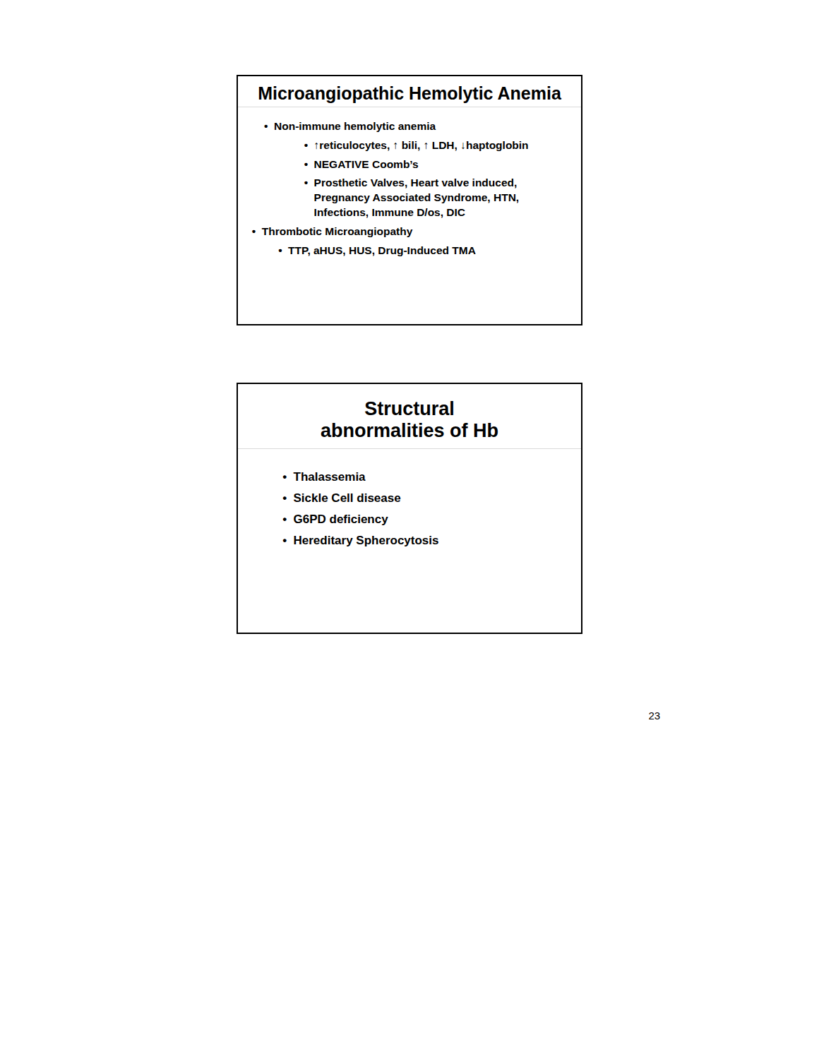Microangiopathic Hemolytic Anemia
Non-immune hemolytic anemia
↑reticulocytes, ↑ bili, ↑ LDH, ↓haptoglobin
NEGATIVE Coomb’s
Prosthetic Valves, Heart valve induced, Pregnancy Associated Syndrome, HTN, Infections, Immune D/os, DIC
Thrombotic Microangiopathy
TTP, aHUS, HUS, Drug-Induced TMA
Structural
abnormalities of Hb
Thalassemia
Sickle Cell disease
G6PD deficiency
Hereditary Spherocytosis
23